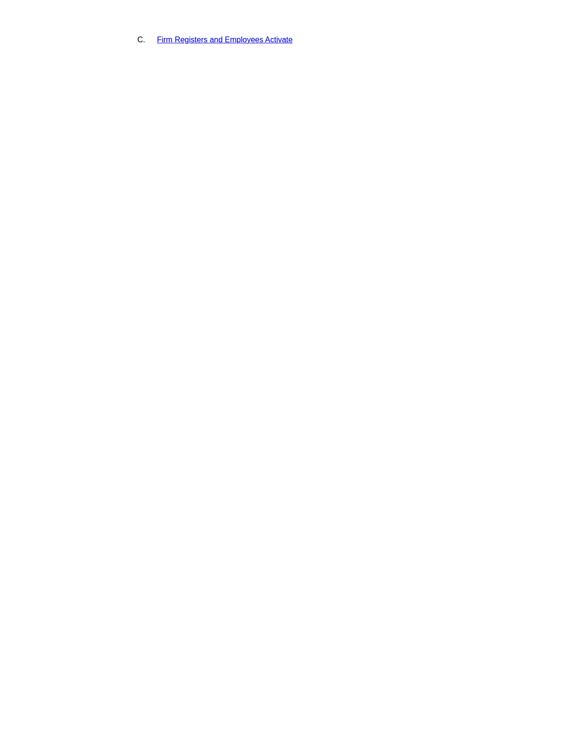C. Firm Registers and Employees Activate